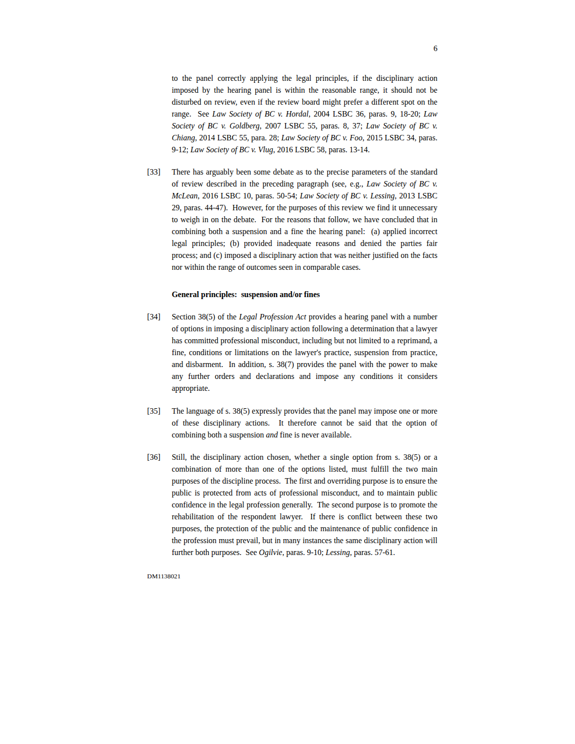6
to the panel correctly applying the legal principles, if the disciplinary action imposed by the hearing panel is within the reasonable range, it should not be disturbed on review, even if the review board might prefer a different spot on the range. See Law Society of BC v. Hordal, 2004 LSBC 36, paras. 9, 18-20; Law Society of BC v. Goldberg, 2007 LSBC 55, paras. 8, 37; Law Society of BC v. Chiang, 2014 LSBC 55, para. 28; Law Society of BC v. Foo, 2015 LSBC 34, paras. 9-12; Law Society of BC v. Vlug, 2016 LSBC 58, paras. 13-14.
[33]
There has arguably been some debate as to the precise parameters of the standard of review described in the preceding paragraph (see, e.g., Law Society of BC v. McLean, 2016 LSBC 10, paras. 50-54; Law Society of BC v. Lessing, 2013 LSBC 29, paras. 44-47). However, for the purposes of this review we find it unnecessary to weigh in on the debate. For the reasons that follow, we have concluded that in combining both a suspension and a fine the hearing panel: (a) applied incorrect legal principles; (b) provided inadequate reasons and denied the parties fair process; and (c) imposed a disciplinary action that was neither justified on the facts nor within the range of outcomes seen in comparable cases.
General principles: suspension and/or fines
[34]
Section 38(5) of the Legal Profession Act provides a hearing panel with a number of options in imposing a disciplinary action following a determination that a lawyer has committed professional misconduct, including but not limited to a reprimand, a fine, conditions or limitations on the lawyer's practice, suspension from practice, and disbarment. In addition, s. 38(7) provides the panel with the power to make any further orders and declarations and impose any conditions it considers appropriate.
[35]
The language of s. 38(5) expressly provides that the panel may impose one or more of these disciplinary actions. It therefore cannot be said that the option of combining both a suspension and fine is never available.
[36]
Still, the disciplinary action chosen, whether a single option from s. 38(5) or a combination of more than one of the options listed, must fulfill the two main purposes of the discipline process. The first and overriding purpose is to ensure the public is protected from acts of professional misconduct, and to maintain public confidence in the legal profession generally. The second purpose is to promote the rehabilitation of the respondent lawyer. If there is conflict between these two purposes, the protection of the public and the maintenance of public confidence in the profession must prevail, but in many instances the same disciplinary action will further both purposes. See Ogilvie, paras. 9-10; Lessing, paras. 57-61.
DM1138021